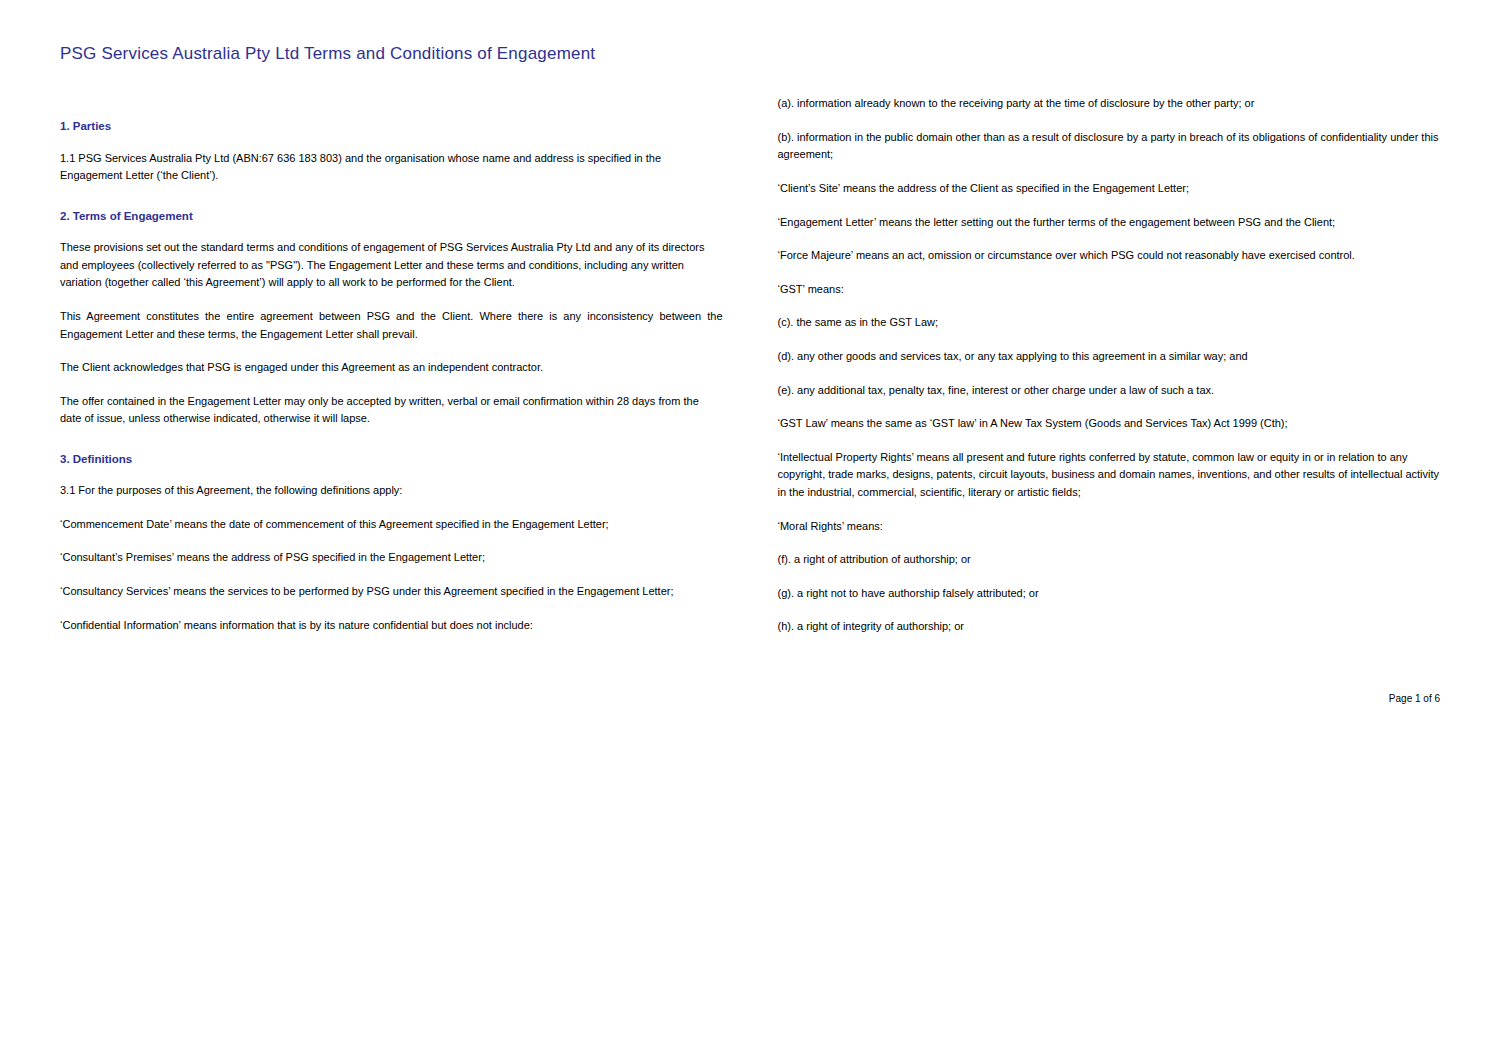PSG Services Australia Pty Ltd Terms and Conditions of Engagement
1. Parties
1.1 PSG Services Australia Pty Ltd (ABN:67 636 183 803) and the organisation whose name and address is specified in the Engagement Letter (‘the Client’).
2. Terms of Engagement
These provisions set out the standard terms and conditions of engagement of PSG Services Australia Pty Ltd and any of its directors and employees (collectively referred to as "PSG"). The Engagement Letter and these terms and conditions, including any written variation (together called ‘this Agreement’) will apply to all work to be performed for the Client.
This Agreement constitutes the entire agreement between PSG and the Client. Where there is any inconsistency between the Engagement Letter and these terms, the Engagement Letter shall prevail.
The Client acknowledges that PSG is engaged under this Agreement as an independent contractor.
The offer contained in the Engagement Letter may only be accepted by written, verbal or email confirmation within 28 days from the date of issue, unless otherwise indicated, otherwise it will lapse.
3. Definitions
3.1 For the purposes of this Agreement, the following definitions apply:
‘Commencement Date’ means the date of commencement of this Agreement specified in the Engagement Letter;
‘Consultant’s Premises’ means the address of PSG specified in the Engagement Letter;
‘Consultancy Services’ means the services to be performed by PSG under this Agreement specified in the Engagement Letter;
‘Confidential Information’ means information that is by its nature confidential but does not include:
(a). information already known to the receiving party at the time of disclosure by the other party; or
(b). information in the public domain other than as a result of disclosure by a party in breach of its obligations of confidentiality under this agreement;
‘Client’s Site’ means the address of the Client as specified in the Engagement Letter;
‘Engagement Letter’ means the letter setting out the further terms of the engagement between PSG and the Client;
‘Force Majeure’ means an act, omission or circumstance over which PSG could not reasonably have exercised control.
‘GST’ means:
(c). the same as in the GST Law;
(d). any other goods and services tax, or any tax applying to this agreement in a similar way; and
(e). any additional tax, penalty tax, fine, interest or other charge under a law of such a tax.
‘GST Law’ means the same as ‘GST law’ in A New Tax System (Goods and Services Tax) Act 1999 (Cth);
‘Intellectual Property Rights’ means all present and future rights conferred by statute, common law or equity in or in relation to any copyright, trade marks, designs, patents, circuit layouts, business and domain names, inventions, and other results of intellectual activity in the industrial, commercial, scientific, literary or artistic fields;
‘Moral Rights’ means:
(f). a right of attribution of authorship; or
(g). a right not to have authorship falsely attributed; or
(h). a right of integrity of authorship; or
Page 1 of 6